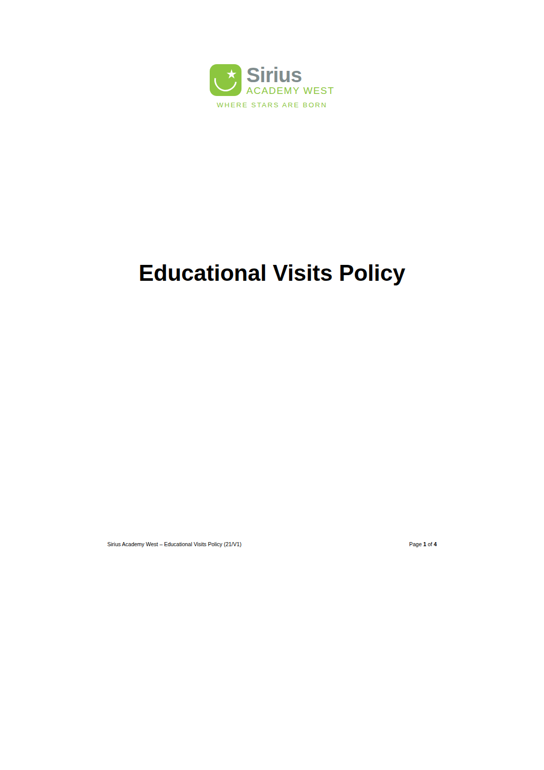Sirius ACADEMY WEST
WHERE STARS ARE BORN
Educational Visits Policy
Sirius Academy West – Educational Visits Policy (21/V1)
Page 1 of 4